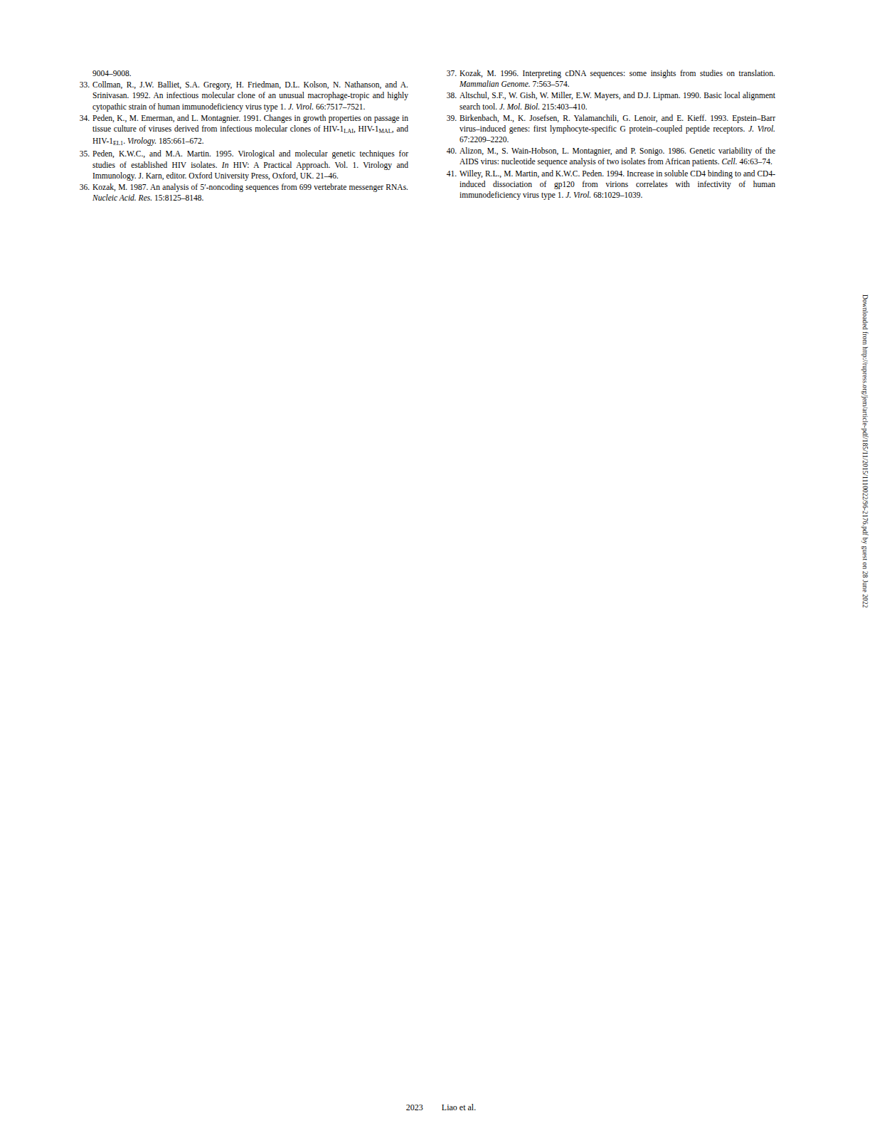9004–9008.
33. Collman, R., J.W. Balliet, S.A. Gregory, H. Friedman, D.L. Kolson, N. Nathanson, and A. Srinivasan. 1992. An infectious molecular clone of an unusual macrophage-tropic and highly cytopathic strain of human immunodeficiency virus type 1. J. Virol. 66:7517–7521.
34. Peden, K., M. Emerman, and L. Montagnier. 1991. Changes in growth properties on passage in tissue culture of viruses derived from infectious molecular clones of HIV-1LAI, HIV-1MAL, and HIV-1EL1. Virology. 185:661–672.
35. Peden, K.W.C., and M.A. Martin. 1995. Virological and molecular genetic techniques for studies of established HIV isolates. In HIV: A Practical Approach. Vol. 1. Virology and Immunology. J. Karn, editor. Oxford University Press, Oxford, UK. 21–46.
36. Kozak, M. 1987. An analysis of 5′-noncoding sequences from 699 vertebrate messenger RNAs. Nucleic Acid. Res. 15:8125–8148.
37. Kozak, M. 1996. Interpreting cDNA sequences: some insights from studies on translation. Mammalian Genome. 7:563–574.
38. Altschul, S.F., W. Gish, W. Miller, E.W. Mayers, and D.J. Lipman. 1990. Basic local alignment search tool. J. Mol. Biol. 215:403–410.
39. Birkenbach, M., K. Josefsen, R. Yalamanchili, G. Lenoir, and E. Kieff. 1993. Epstein–Barr virus–induced genes: first lymphocyte-specific G protein–coupled peptide receptors. J. Virol. 67:2209–2220.
40. Alizon, M., S. Wain-Hobson, L. Montagnier, and P. Sonigo. 1986. Genetic variability of the AIDS virus: nucleotide sequence analysis of two isolates from African patients. Cell. 46:63–74.
41. Willey, R.L., M. Martin, and K.W.C. Peden. 1994. Increase in soluble CD4 binding to and CD4-induced dissociation of gp120 from virions correlates with infectivity of human immunodeficiency virus type 1. J. Virol. 68:1029–1039.
Downloaded from http://rupress.org/jem/article-pdf/185/11/2015/1110022/96-2176.pdf by guest on 28 June 2022
2023 Liao et al.